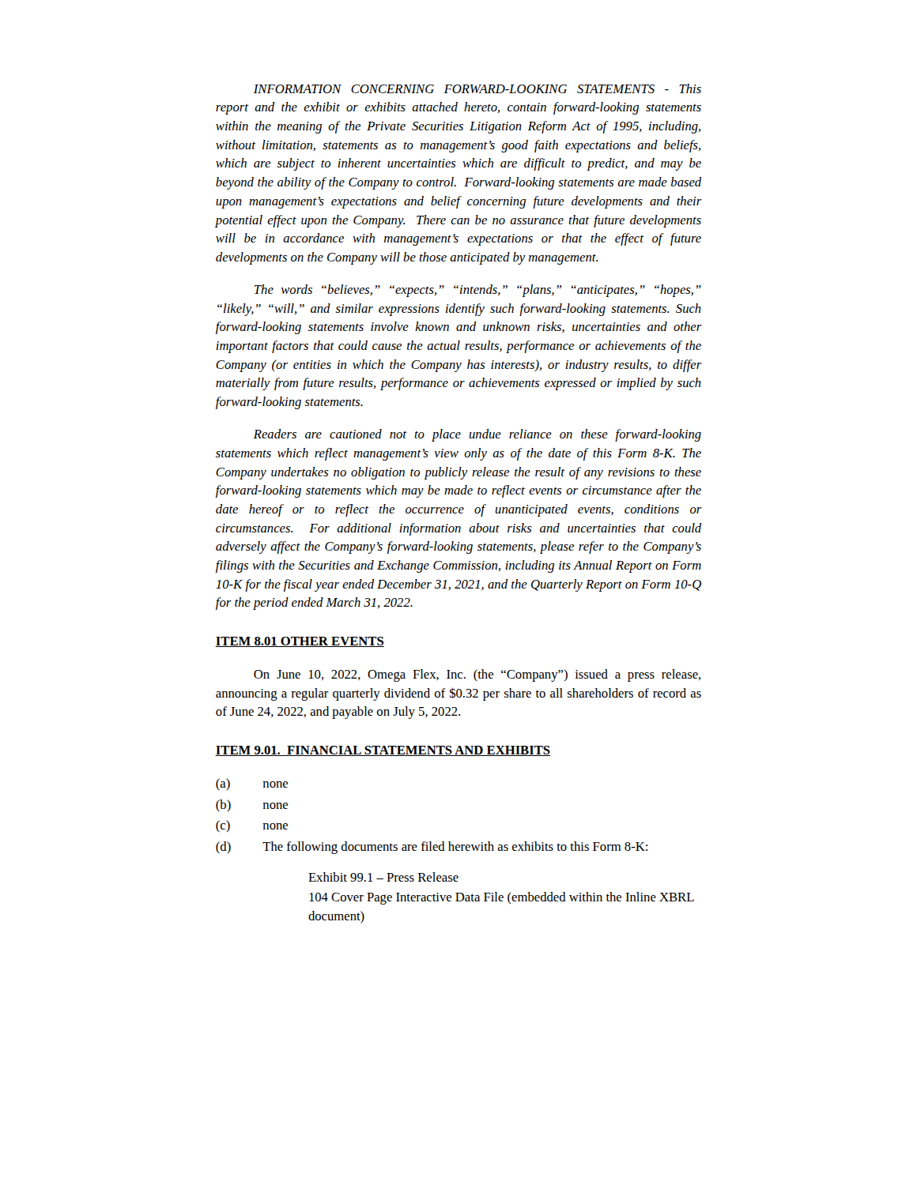INFORMATION CONCERNING FORWARD-LOOKING STATEMENTS - This report and the exhibit or exhibits attached hereto, contain forward-looking statements within the meaning of the Private Securities Litigation Reform Act of 1995, including, without limitation, statements as to management’s good faith expectations and beliefs, which are subject to inherent uncertainties which are difficult to predict, and may be beyond the ability of the Company to control. Forward-looking statements are made based upon management’s expectations and belief concerning future developments and their potential effect upon the Company. There can be no assurance that future developments will be in accordance with management’s expectations or that the effect of future developments on the Company will be those anticipated by management.
The words “believes,” “expects,” “intends,” “plans,” “anticipates,” “hopes,” “likely,” “will,” and similar expressions identify such forward-looking statements. Such forward-looking statements involve known and unknown risks, uncertainties and other important factors that could cause the actual results, performance or achievements of the Company (or entities in which the Company has interests), or industry results, to differ materially from future results, performance or achievements expressed or implied by such forward-looking statements.
Readers are cautioned not to place undue reliance on these forward-looking statements which reflect management’s view only as of the date of this Form 8-K. The Company undertakes no obligation to publicly release the result of any revisions to these forward-looking statements which may be made to reflect events or circumstance after the date hereof or to reflect the occurrence of unanticipated events, conditions or circumstances. For additional information about risks and uncertainties that could adversely affect the Company’s forward-looking statements, please refer to the Company’s filings with the Securities and Exchange Commission, including its Annual Report on Form 10-K for the fiscal year ended December 31, 2021, and the Quarterly Report on Form 10-Q for the period ended March 31, 2022.
ITEM 8.01 OTHER EVENTS
On June 10, 2022, Omega Flex, Inc. (the “Company”) issued a press release, announcing a regular quarterly dividend of $0.32 per share to all shareholders of record as of June 24, 2022, and payable on July 5, 2022.
ITEM 9.01. FINANCIAL STATEMENTS AND EXHIBITS
(a) none
(b) none
(c) none
(d) The following documents are filed herewith as exhibits to this Form 8-K:
Exhibit 99.1 – Press Release
104 Cover Page Interactive Data File (embedded within the Inline XBRL document)